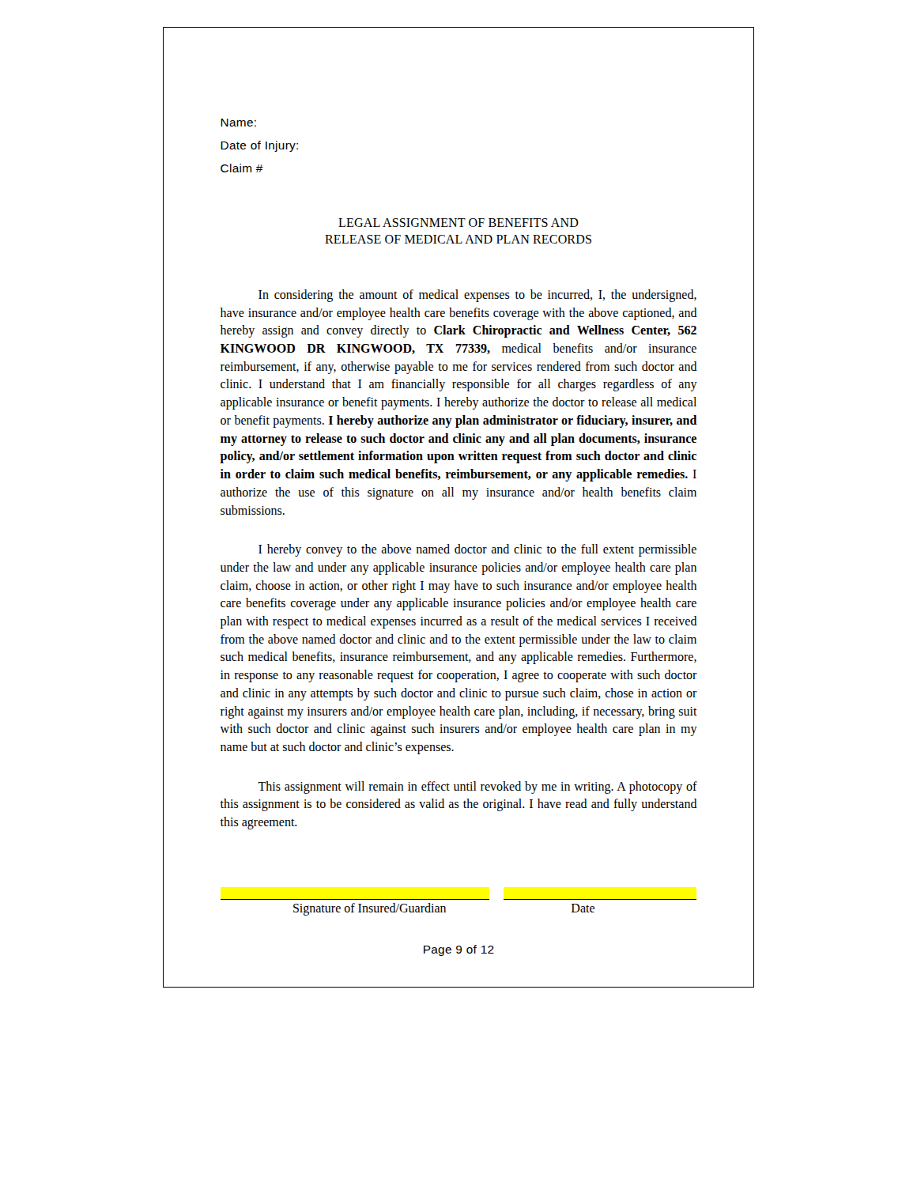Name:
Date of Injury:
Claim #
LEGAL ASSIGNMENT OF BENEFITS AND
RELEASE OF MEDICAL AND PLAN RECORDS
In considering the amount of medical expenses to be incurred, I, the undersigned, have insurance and/or employee health care benefits coverage with the above captioned, and hereby assign and convey directly to Clark Chiropractic and Wellness Center, 562 KINGWOOD DR KINGWOOD, TX 77339, medical benefits and/or insurance reimbursement, if any, otherwise payable to me for services rendered from such doctor and clinic. I understand that I am financially responsible for all charges regardless of any applicable insurance or benefit payments. I hereby authorize the doctor to release all medical or benefit payments. I hereby authorize any plan administrator or fiduciary, insurer, and my attorney to release to such doctor and clinic any and all plan documents, insurance policy, and/or settlement information upon written request from such doctor and clinic in order to claim such medical benefits, reimbursement, or any applicable remedies. I authorize the use of this signature on all my insurance and/or health benefits claim submissions.
I hereby convey to the above named doctor and clinic to the full extent permissible under the law and under any applicable insurance policies and/or employee health care plan claim, choose in action, or other right I may have to such insurance and/or employee health care benefits coverage under any applicable insurance policies and/or employee health care plan with respect to medical expenses incurred as a result of the medical services I received from the above named doctor and clinic and to the extent permissible under the law to claim such medical benefits, insurance reimbursement, and any applicable remedies. Furthermore, in response to any reasonable request for cooperation, I agree to cooperate with such doctor and clinic in any attempts by such doctor and clinic to pursue such claim, chose in action or right against my insurers and/or employee health care plan, including, if necessary, bring suit with such doctor and clinic against such insurers and/or employee health care plan in my name but at such doctor and clinic’s expenses.
This assignment will remain in effect until revoked by me in writing. A photocopy of this assignment is to be considered as valid as the original. I have read and fully understand this agreement.
Signature of Insured/Guardian
Date
Page 9 of 12